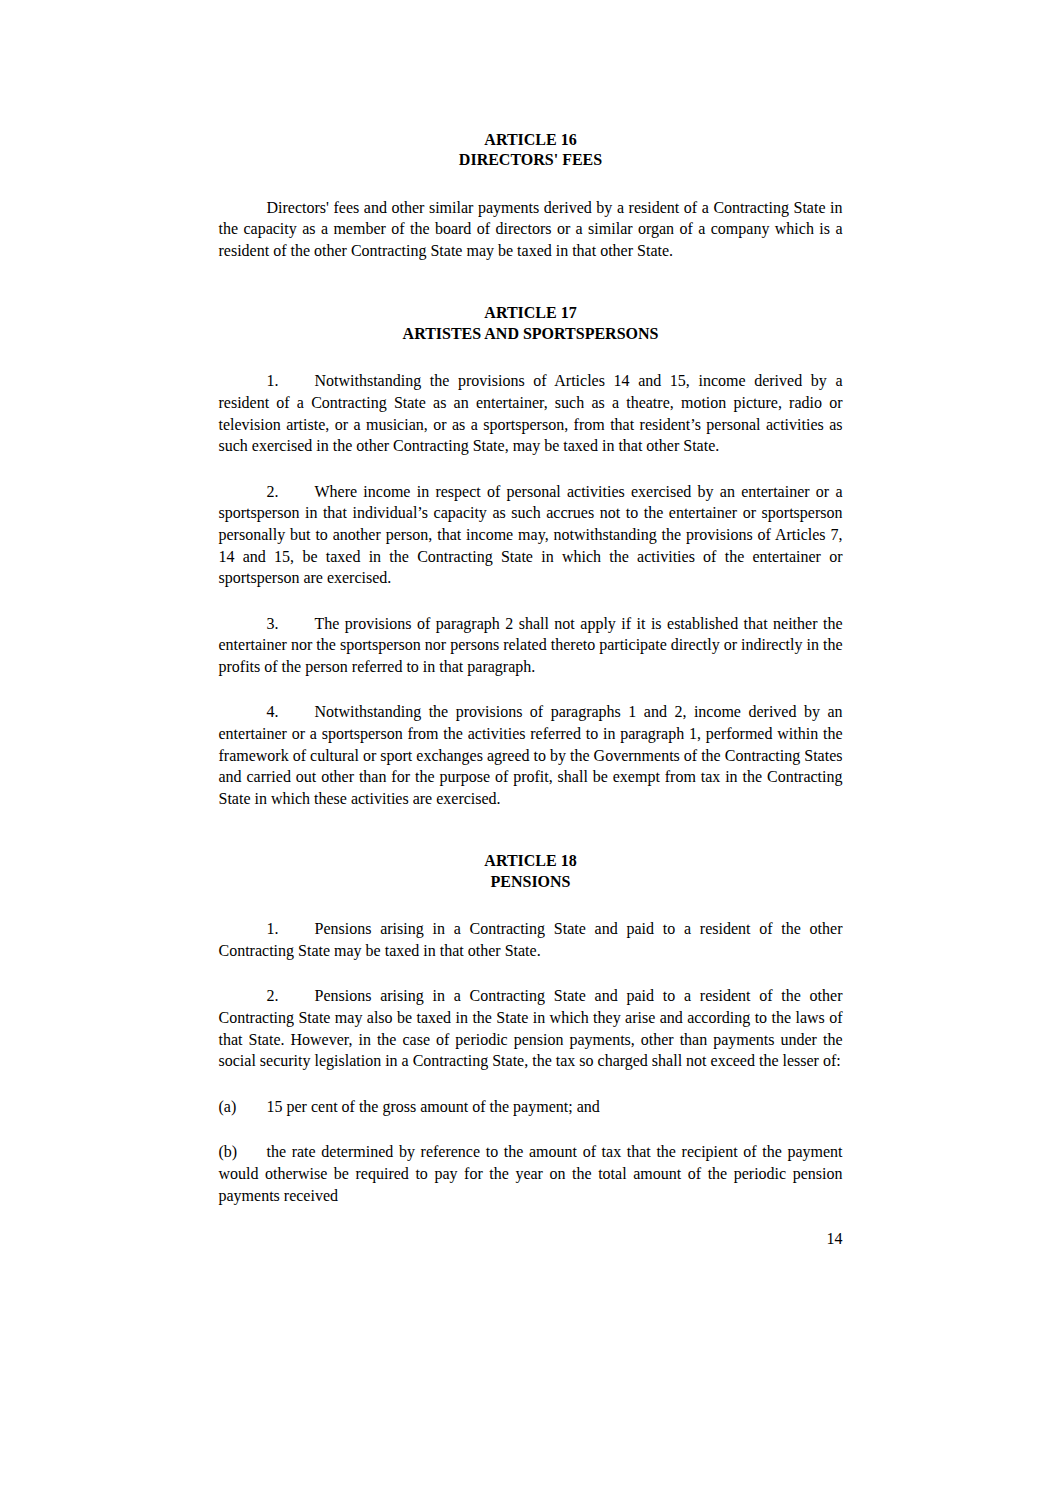Article 16
Directors' Fees
Directors' fees and other similar payments derived by a resident of a Contracting State in the capacity as a member of the board of directors or a similar organ of a company which is a resident of the other Contracting State may be taxed in that other State.
Article 17
Artistes and Sportspersons
1. Notwithstanding the provisions of Articles 14 and 15, income derived by a resident of a Contracting State as an entertainer, such as a theatre, motion picture, radio or television artiste, or a musician, or as a sportsperson, from that resident’s personal activities as such exercised in the other Contracting State, may be taxed in that other State.
2. Where income in respect of personal activities exercised by an entertainer or a sportsperson in that individual’s capacity as such accrues not to the entertainer or sportsperson personally but to another person, that income may, notwithstanding the provisions of Articles 7, 14 and 15, be taxed in the Contracting State in which the activities of the entertainer or sportsperson are exercised.
3. The provisions of paragraph 2 shall not apply if it is established that neither the entertainer nor the sportsperson nor persons related thereto participate directly or indirectly in the profits of the person referred to in that paragraph.
4. Notwithstanding the provisions of paragraphs 1 and 2, income derived by an entertainer or a sportsperson from the activities referred to in paragraph 1, performed within the framework of cultural or sport exchanges agreed to by the Governments of the Contracting States and carried out other than for the purpose of profit, shall be exempt from tax in the Contracting State in which these activities are exercised.
Article 18
Pensions
1. Pensions arising in a Contracting State and paid to a resident of the other Contracting State may be taxed in that other State.
2. Pensions arising in a Contracting State and paid to a resident of the other Contracting State may also be taxed in the State in which they arise and according to the laws of that State. However, in the case of periodic pension payments, other than payments under the social security legislation in a Contracting State, the tax so charged shall not exceed the lesser of:
(a) 15 per cent of the gross amount of the payment; and
(b) the rate determined by reference to the amount of tax that the recipient of the payment would otherwise be required to pay for the year on the total amount of the periodic pension payments received
14